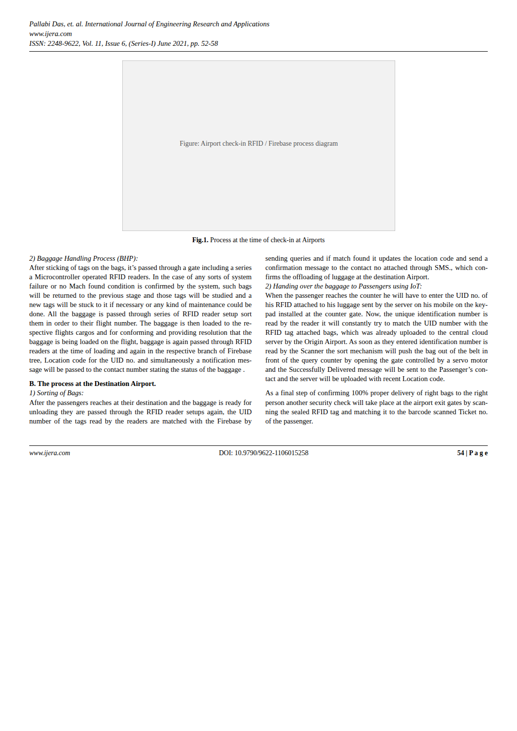Pallabi Das, et. al. International Journal of Engineering Research and Applications
www.ijera.com
ISSN: 2248-9622, Vol. 11, Issue 6, (Series-I) June 2021, pp. 52-58
Fig.1. Process at the time of check-in at Airports
2) Baggage Handling Process (BHP):
After sticking of tags on the bags, it’s passed through a gate including a series a Microcontroller operated RFID readers. In the case of any sorts of system failure or no Mach found condition is confirmed by the system, such bags will be returned to the previous stage and those tags will be studied and a new tags will be stuck to it if necessary or any kind of maintenance could be done. All the baggage is passed through series of RFID reader setup sort them in order to their flight number. The baggage is then loaded to the respective flights cargos and for conforming and providing resolution that the baggage is being loaded on the flight, baggage is again passed through RFID readers at the time of loading and again in the respective branch of Firebase tree, Location code for the UID no. and simultaneously a notification message will be passed to the contact number stating the status of the baggage .
B. The process at the Destination Airport.
1) Sorting of Bags:
After the passengers reaches at their destination and the baggage is ready for unloading they are passed through the RFID reader setups again, the UID number of the tags read by the readers are matched with the Firebase by sending queries and if match found it updates the location code and send a confirmation message to the contact no attached through SMS., which confirms the offloading of luggage at the destination Airport.
2) Handing over the baggage to Passengers using IoT:
When the passenger reaches the counter he will have to enter the UID no. of his RFID attached to his luggage sent by the server on his mobile on the keypad installed at the counter gate. Now, the unique identification number is read by the reader it will constantly try to match the UID number with the RFID tag attached bags, which was already uploaded to the central cloud server by the Origin Airport. As soon as they entered identification number is read by the Scanner the sort mechanism will push the bag out of the belt in front of the query counter by opening the gate controlled by a servo motor and the Successfully Delivered message will be sent to the Passenger’s contact and the server will be uploaded with recent Location code.
As a final step of confirming 100% proper delivery of right bags to the right person another security check will take place at the airport exit gates by scanning the sealed RFID tag and matching it to the barcode scanned Ticket no. of the passenger.
www.ijera.com
DOI: 10.9790/9622-1106015258
54 | P a g e